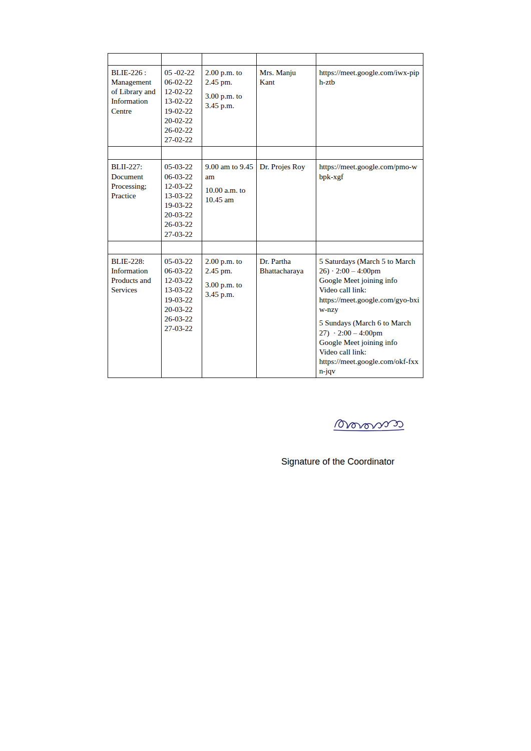| BLIE-226 : Management of Library and Information Centre | 05 -02-22 06-02-22 12-02-22 13-02-22 19-02-22 20-02-22 26-02-22 27-02-22 | 2.00 p.m. to 2.45 pm. 3.00 p.m. to 3.45 p.m. | Mrs. Manju Kant | https://meet.google.com/iwx-piph-ztb |
| BLII-227: Document Processing; Practice | 05-03-22 06-03-22 12-03-22 13-03-22 19-03-22 20-03-22 26-03-22 27-03-22 | 9.00 am to 9.45 am 10.00 a.m. to 10.45 am | Dr. Projes Roy | https://meet.google.com/pmo-wbpk-xgf |
| BLIE-228: Information Products and Services | 05-03-22 06-03-22 12-03-22 13-03-22 19-03-22 20-03-22 26-03-22 27-03-22 | 2.00 p.m. to 2.45 pm. 3.00 p.m. to 3.45 p.m. | Dr. Partha Bhattacharaya | 5 Saturdays (March 5 to March 26) · 2:00 – 4:00pm Google Meet joining info Video call link: https://meet.google.com/gyo-bxiw-nzy 5 Sundays (March 6 to March 27) · 2:00 – 4:00pm Google Meet joining info Video call link: https://meet.google.com/okf-fxxn-jqv |
Signature of the Coordinator